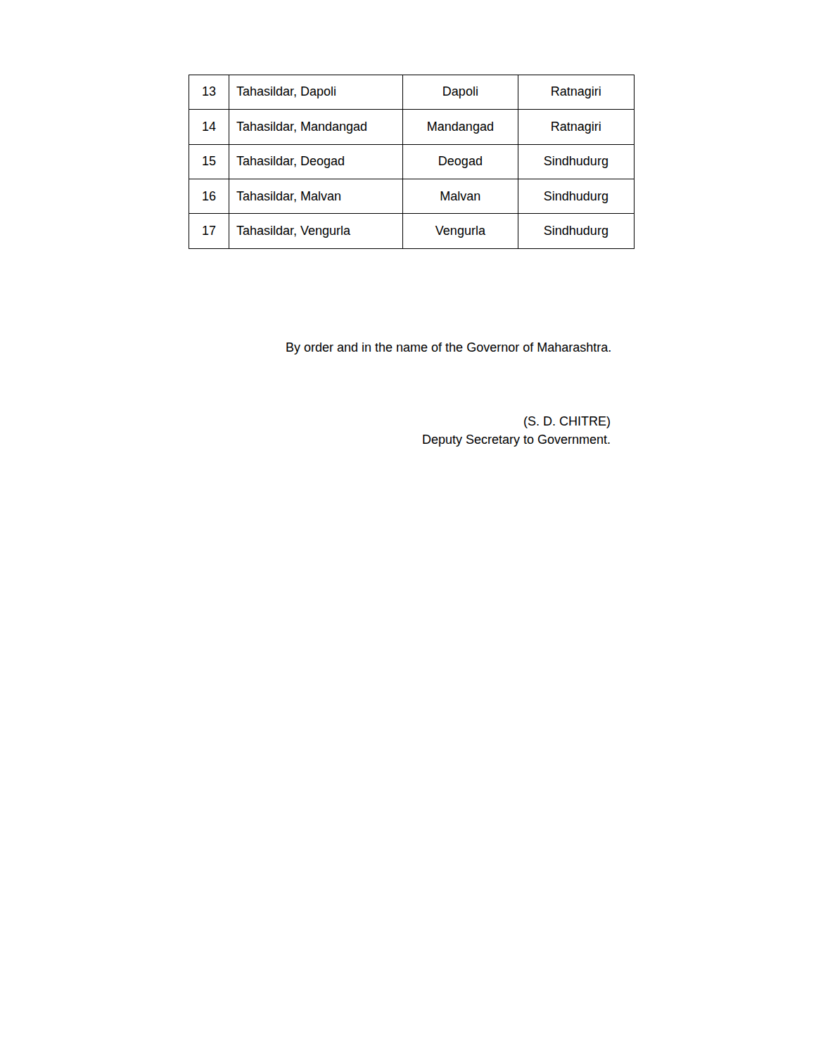| 13 | Tahasildar, Dapoli | Dapoli | Ratnagiri |
| 14 | Tahasildar, Mandangad | Mandangad | Ratnagiri |
| 15 | Tahasildar, Deogad | Deogad | Sindhudurg |
| 16 | Tahasildar, Malvan | Malvan | Sindhudurg |
| 17 | Tahasildar, Vengurla | Vengurla | Sindhudurg |
By order and in the name of the Governor of Maharashtra.
(S. D. CHITRE) Deputy Secretary to Government.